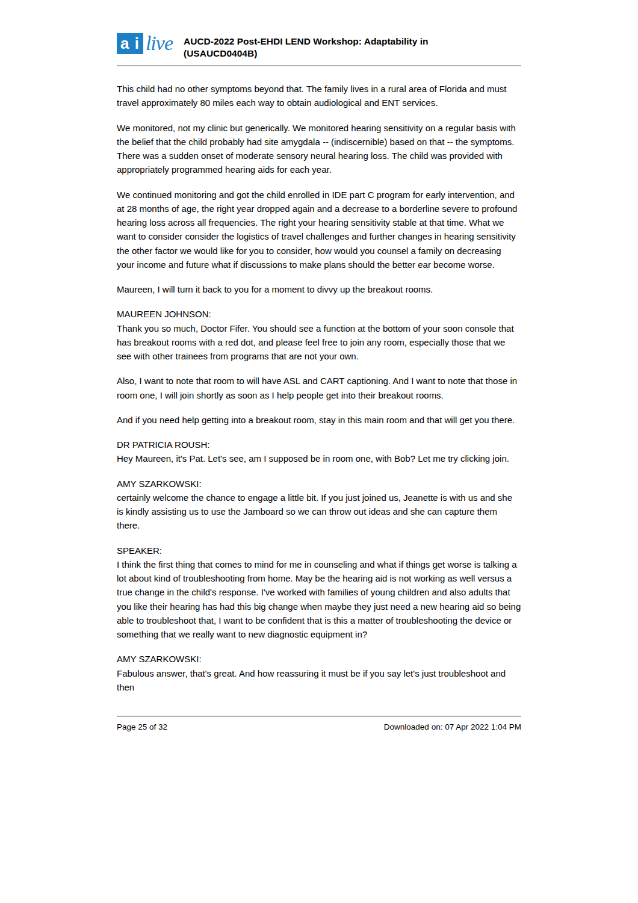a i live
AUCD-2022 Post-EHDI LEND Workshop: Adaptability in
(USAUCD0404B)
This child had no other symptoms beyond that. The family lives in a rural area of Florida and must travel approximately 80 miles each way to obtain audiological and ENT services.
We monitored, not my clinic but generically. We monitored hearing sensitivity on a regular basis with the belief that the child probably had site amygdala -- (indiscernible) based on that -- the symptoms. There was a sudden onset of moderate sensory neural hearing loss. The child was provided with appropriately programmed hearing aids for each year.
We continued monitoring and got the child enrolled in IDE part C program for early intervention, and at 28 months of age, the right year dropped again and a decrease to a borderline severe to profound hearing loss across all frequencies. The right your hearing sensitivity stable at that time. What we want to consider consider the logistics of travel challenges and further changes in hearing sensitivity the other factor we would like for you to consider, how would you counsel a family on decreasing your income and future what if discussions to make plans should the better ear become worse.
Maureen, I will turn it back to you for a moment to divvy up the breakout rooms.
MAUREEN JOHNSON:
Thank you so much, Doctor Fifer. You should see a function at the bottom of your soon console that has breakout rooms with a red dot, and please feel free to join any room, especially those that we see with other trainees from programs that are not your own.
Also, I want to note that room to will have ASL and CART captioning. And I want to note that those in room one, I will join shortly as soon as I help people get into their breakout rooms.
And if you need help getting into a breakout room, stay in this main room and that will get you there.
DR PATRICIA ROUSH:
Hey Maureen, it's Pat. Let's see, am I supposed be in room one, with Bob? Let me try clicking join.
AMY SZARKOWSKI:
certainly welcome the chance to engage a little bit. If you just joined us, Jeanette is with us and she is kindly assisting us to use the Jamboard so we can throw out ideas and she can capture them there.
SPEAKER:
I think the first thing that comes to mind for me in counseling and what if things get worse is talking a lot about kind of troubleshooting from home. May be the hearing aid is not working as well versus a true change in the child's response. I've worked with families of young children and also adults that you like their hearing has had this big change when maybe they just need a new hearing aid so being able to troubleshoot that, I want to be confident that is this a matter of troubleshooting the device or something that we really want to new diagnostic equipment in?
AMY SZARKOWSKI:
Fabulous answer, that's great. And how reassuring it must be if you say let's just troubleshoot and then
Page 25 of 32 Downloaded on: 07 Apr 2022 1:04 PM